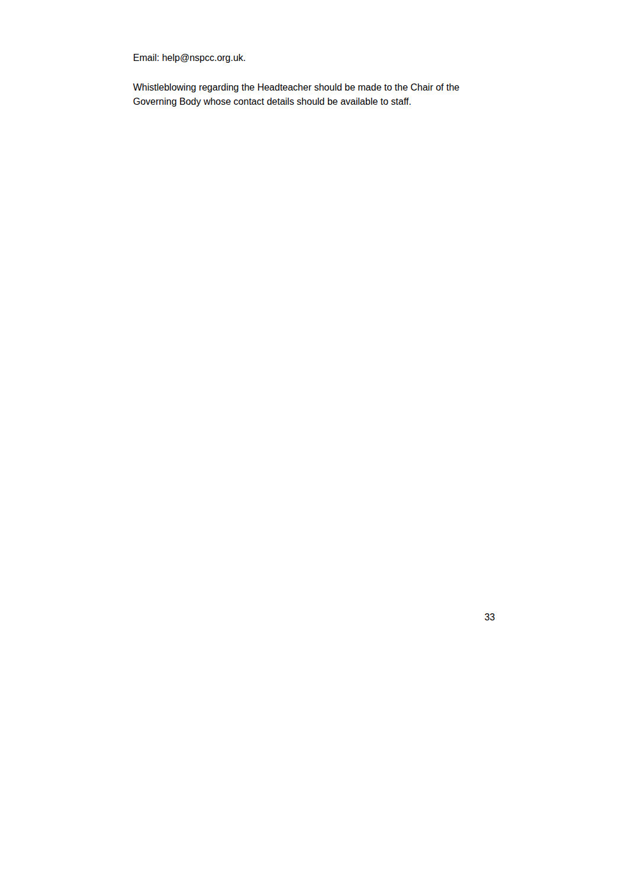Email: help@nspcc.org.uk.
Whistleblowing regarding the Headteacher should be made to the Chair of the Governing Body whose contact details should be available to staff.
33